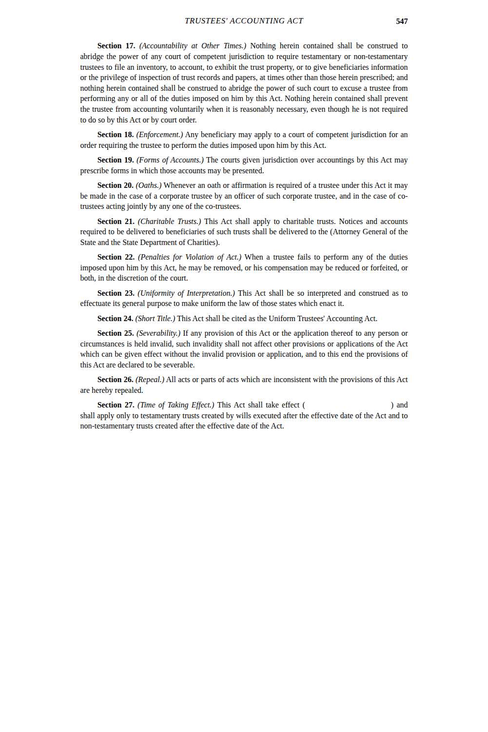TRUSTEES' ACCOUNTING ACT
547
Section 17. (Accountability at Other Times.) Nothing herein contained shall be construed to abridge the power of any court of competent jurisdiction to require testamentary or non-testamentary trustees to file an inventory, to account, to exhibit the trust property, or to give beneficiaries information or the privilege of inspection of trust records and papers, at times other than those herein prescribed; and nothing herein contained shall be construed to abridge the power of such court to excuse a trustee from performing any or all of the duties imposed on him by this Act. Nothing herein contained shall prevent the trustee from accounting voluntarily when it is reasonably necessary, even though he is not required to do so by this Act or by court order.
Section 18. (Enforcement.) Any beneficiary may apply to a court of competent jurisdiction for an order requiring the trustee to perform the duties imposed upon him by this Act.
Section 19. (Forms of Accounts.) The courts given jurisdiction over accountings by this Act may prescribe forms in which those accounts may be presented.
Section 20. (Oaths.) Whenever an oath or affirmation is required of a trustee under this Act it may be made in the case of a corporate trustee by an officer of such corporate trustee, and in the case of co-trustees acting jointly by any one of the co-trustees.
Section 21. (Charitable Trusts.) This Act shall apply to charitable trusts. Notices and accounts required to be delivered to beneficiaries of such trusts shall be delivered to the (Attorney General of the State and the State Department of Charities).
Section 22. (Penalties for Violation of Act.) When a trustee fails to perform any of the duties imposed upon him by this Act, he may be removed, or his compensation may be reduced or forfeited, or both, in the discretion of the court.
Section 23. (Uniformity of Interpretation.) This Act shall be so interpreted and construed as to effectuate its general purpose to make uniform the law of those states which enact it.
Section 24. (Short Title.) This Act shall be cited as the Uniform Trustees' Accounting Act.
Section 25. (Severability.) If any provision of this Act or the application thereof to any person or circumstances is held invalid, such invalidity shall not affect other provisions or applications of the Act which can be given effect without the invalid provision or application, and to this end the provisions of this Act are declared to be severable.
Section 26. (Repeal.) All acts or parts of acts which are inconsistent with the provisions of this Act are hereby repealed.
Section 27. (Time of Taking Effect.) This Act shall take effect ( ) and shall apply only to testamentary trusts created by wills executed after the effective date of the Act and to non-testamentary trusts created after the effective date of the Act.